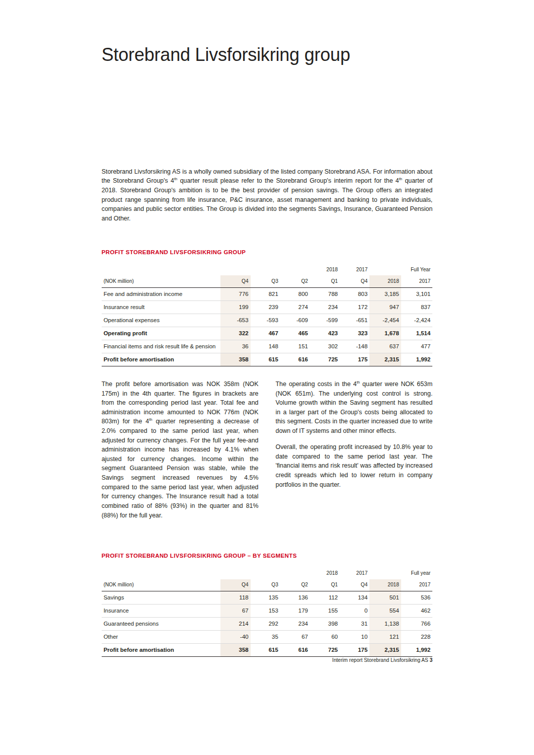Storebrand Livsforsikring group
Storebrand Livsforsikring AS is a wholly owned subsidiary of the listed company Storebrand ASA. For information about the Storebrand Group's 4th quarter result please refer to the Storebrand Group's interim report for the 4th quarter of 2018. Storebrand Group's ambition is to be the best provider of pension savings. The Group offers an integrated product range spanning from life insurance, P&C insurance, asset management and banking to private individuals, companies and public sector entities. The Group is divided into the segments Savings, Insurance, Guaranteed Pension and Other.
Profit Storebrand Livsforsikring group
| | 2018 | 2017 | Full Year |
| (NOK million) | Q4 | Q3 | Q2 | Q1 | Q4 | 2018 | 2017 |
| Fee and administration income | 776 | 821 | 800 | 788 | 803 | 3,185 | 3,101 |
| Insurance result | 199 | 239 | 274 | 234 | 172 | 947 | 837 |
| Operational expenses | -653 | -593 | -609 | -599 | -651 | -2,454 | -2,424 |
| Operating profit | 322 | 467 | 465 | 423 | 323 | 1,678 | 1,514 |
| Financial items and risk result life & pension | 36 | 148 | 151 | 302 | -148 | 637 | 477 |
| Profit before amortisation | 358 | 615 | 616 | 725 | 175 | 2,315 | 1,992 |
The profit before amortisation was NOK 358m (NOK 175m) in the 4th quarter. The figures in brackets are from the corresponding period last year. Total fee and administration income amounted to NOK 776m (NOK 803m) for the 4th quarter representing a decrease of 2.0% compared to the same period last year, when adjusted for currency changes. For the full year fee-and administration income has increased by 4.1% when ajusted for currency changes. Income within the segment Guaranteed Pension was stable, while the Savings segment increased revenues by 4.5% compared to the same period last year, when adjusted for currency changes. The Insurance result had a total combined ratio of 88% (93%) in the quarter and 81% (88%) for the full year.
The operating costs in the 4th quarter were NOK 653m (NOK 651m). The underlying cost control is strong. Volume growth within the Saving segment has resulted in a larger part of the Group's costs being allocated to this segment. Costs in the quarter increased due to write down of IT systems and other minor effects.
Overall, the operating profit increased by 10.8% year to date compared to the same period last year. The 'financial items and risk result' was affected by increased credit spreads which led to lower return in company portfolios in the quarter.
Profit Storebrand Livsforsikring group – by segments
| | 2018 | 2017 | Full year |
| (NOK million) | Q4 | Q3 | Q2 | Q1 | Q4 | 2018 | 2017 |
| Savings | 118 | 135 | 136 | 112 | 134 | 501 | 536 |
| Insurance | 67 | 153 | 179 | 155 | 0 | 554 | 462 |
| Guaranteed pensions | 214 | 292 | 234 | 398 | 31 | 1,138 | 766 |
| Other | -40 | 35 | 67 | 60 | 10 | 121 | 228 |
| Profit before amortisation | 358 | 615 | 616 | 725 | 175 | 2,315 | 1,992 |
Interim report Storebrand Livsforsikring AS 3